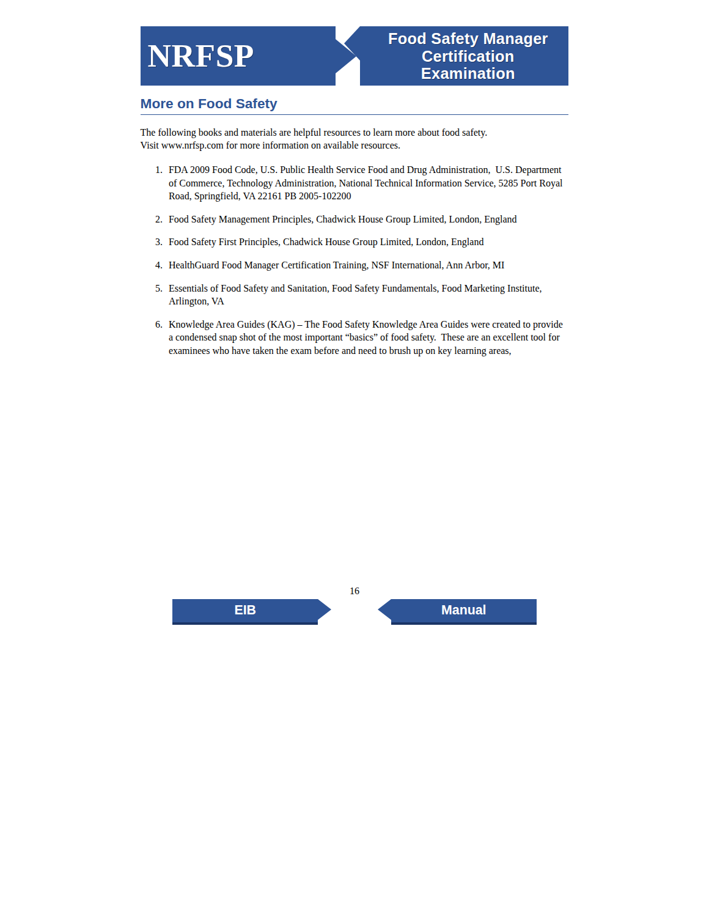NRFSP
Food Safety Manager Certification Examination
More on Food Safety
The following books and materials are helpful resources to learn more about food safety.
Visit www.nrfsp.com for more information on available resources.
FDA 2009 Food Code, U.S. Public Health Service Food and Drug Administration, U.S. Department of Commerce, Technology Administration, National Technical Information Service, 5285 Port Royal Road, Springfield, VA 22161 PB 2005-102200
Food Safety Management Principles, Chadwick House Group Limited, London, England
Food Safety First Principles, Chadwick House Group Limited, London, England
HealthGuard Food Manager Certification Training, NSF International, Ann Arbor, MI
Essentials of Food Safety and Sanitation, Food Safety Fundamentals, Food Marketing Institute, Arlington, VA
Knowledge Area Guides (KAG) – The Food Safety Knowledge Area Guides were created to provide a condensed snap shot of the most important “basics” of food safety. These are an excellent tool for examinees who have taken the exam before and need to brush up on key learning areas,
16
EIB
Manual